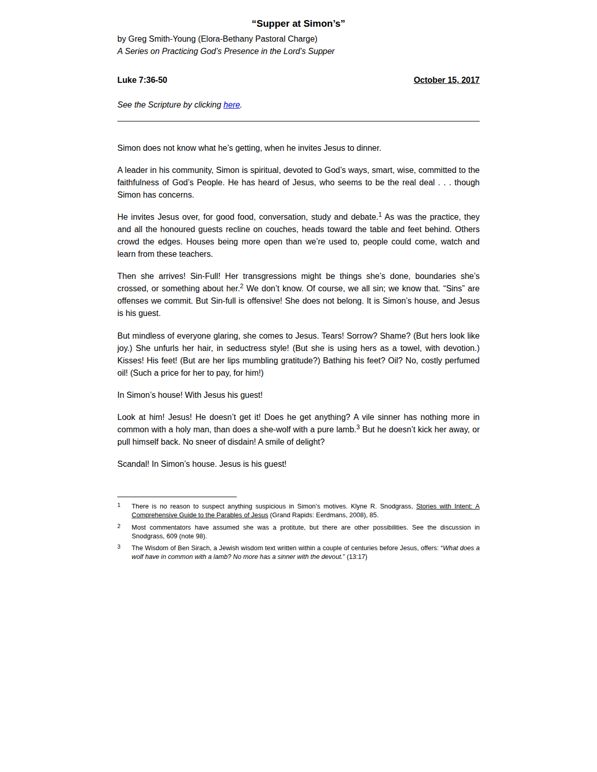“Supper at Simon’s”
by Greg Smith-Young (Elora-Bethany Pastoral Charge)
A Series on Practicing God’s Presence in the Lord’s Supper
Luke 7:36-50 October 15, 2017
See the Scripture by clicking here.
Simon does not know what he’s getting, when he invites Jesus to dinner.
A leader in his community, Simon is spiritual, devoted to God’s ways, smart, wise, committed to the faithfulness of God’s People. He has heard of Jesus, who seems to be the real deal . . . though Simon has concerns.
He invites Jesus over, for good food, conversation, study and debate.1 As was the practice, they and all the honoured guests recline on couches, heads toward the table and feet behind. Others crowd the edges. Houses being more open than we’re used to, people could come, watch and learn from these teachers.
Then she arrives! Sin-Full! Her transgressions might be things she’s done, boundaries she’s crossed, or something about her.2 We don’t know. Of course, we all sin; we know that. “Sins” are offenses we commit. But Sin-full is offensive! She does not belong. It is Simon’s house, and Jesus is his guest.
But mindless of everyone glaring, she comes to Jesus. Tears! Sorrow? Shame? (But hers look like joy.) She unfurls her hair, in seductress style! (But she is using hers as a towel, with devotion.) Kisses! His feet! (But are her lips mumbling gratitude?) Bathing his feet? Oil? No, costly perfumed oil! (Such a price for her to pay, for him!)
In Simon’s house! With Jesus his guest!
Look at him! Jesus! He doesn’t get it! Does he get anything? A vile sinner has nothing more in common with a holy man, than does a she-wolf with a pure lamb.3 But he doesn’t kick her away, or pull himself back. No sneer of disdain! A smile of delight?
Scandal! In Simon’s house. Jesus is his guest!
There is no reason to suspect anything suspicious in Simon’s motives. Klyne R. Snodgrass, Stories with Intent: A Comprehensive Guide to the Parables of Jesus (Grand Rapids: Eerdmans, 2008), 85.
Most commentators have assumed she was a protitute, but there are other possibilities. See the discussion in Snodgrass, 609 (note 98).
The Wisdom of Ben Sirach, a Jewish wisdom text written within a couple of centuries before Jesus, offers: “What does a wolf have in common with a lamb? No more has a sinner with the devout.” (13:17)